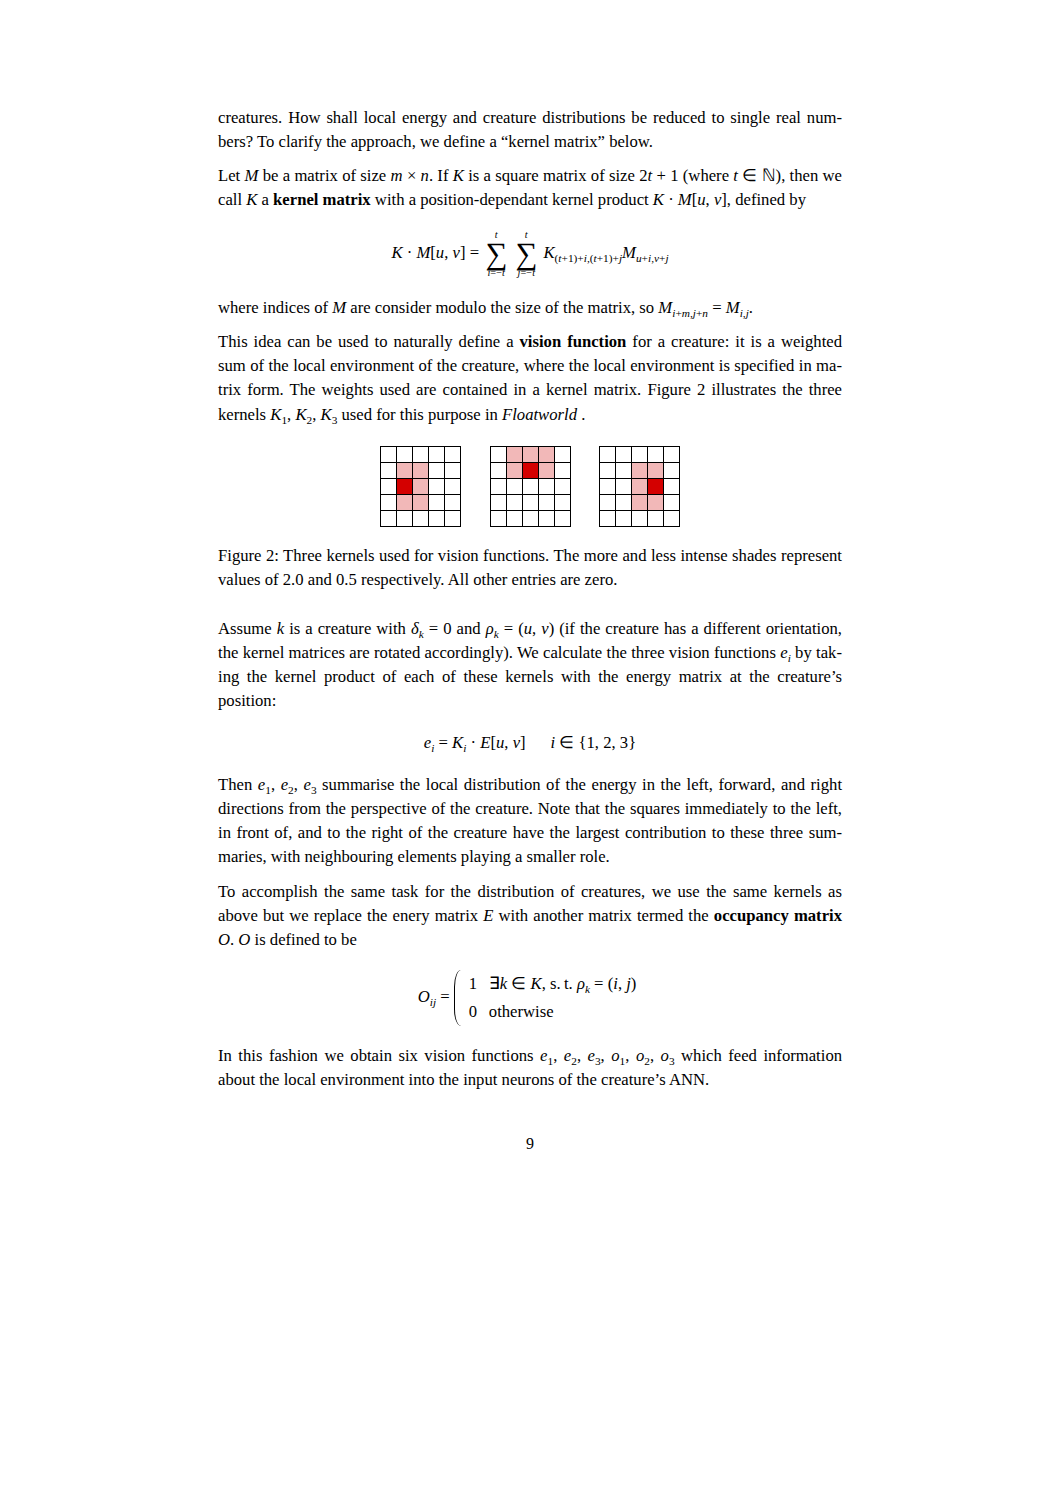creatures. How shall local energy and creature distributions be reduced to single real numbers? To clarify the approach, we define a “kernel matrix” below.
Let M be a matrix of size m × n. If K is a square matrix of size 2t + 1 (where t ∈ ℕ), then we call K a kernel matrix with a position-dependant kernel product K · M[u, v], defined by
K · M[u, v] = t ∑ i=−t t ∑ j=−t K(t+1)+i,(t+1)+jMu+i,v+j
where indices of M are consider modulo the size of the matrix, so Mi+m,j+n = Mi,j.
This idea can be used to naturally define a vision function for a creature: it is a weighted sum of the local environment of the creature, where the local environment is specified in matrix form. The weights used are contained in a kernel matrix. Figure 2 illustrates the three kernels K1, K2, K3 used for this purpose in Floatworld .
Figure 2: Three kernels used for vision functions. The more and less intense shades represent values of 2.0 and 0.5 respectively. All other entries are zero.
Assume k is a creature with δk = 0 and ρk = (u, v) (if the creature has a different orientation, the kernel matrices are rotated accordingly). We calculate the three vision functions ei by taking the kernel product of each of these kernels with the energy matrix at the creature’s position:
ei = Ki · E[u, v] i ∈ {1, 2, 3}
Then e1, e2, e3 summarise the local distribution of the energy in the left, forward, and right directions from the perspective of the creature. Note that the squares immediately to the left, in front of, and to the right of the creature have the largest contribution to these three summaries, with neighbouring elements playing a smaller role.
To accomplish the same task for the distribution of creatures, we use the same kernels as above but we replace the enery matrix E with another matrix termed the occupancy matrix O. O is defined to be
Oij =
| 1 | ∃ k ∈ K , s. t. ρ k = ( i , j ) |
| 0 | otherwise |
In this fashion we obtain six vision functions e1, e2, e3, o1, o2, o3 which feed information about the local environment into the input neurons of the creature’s ANN.
9